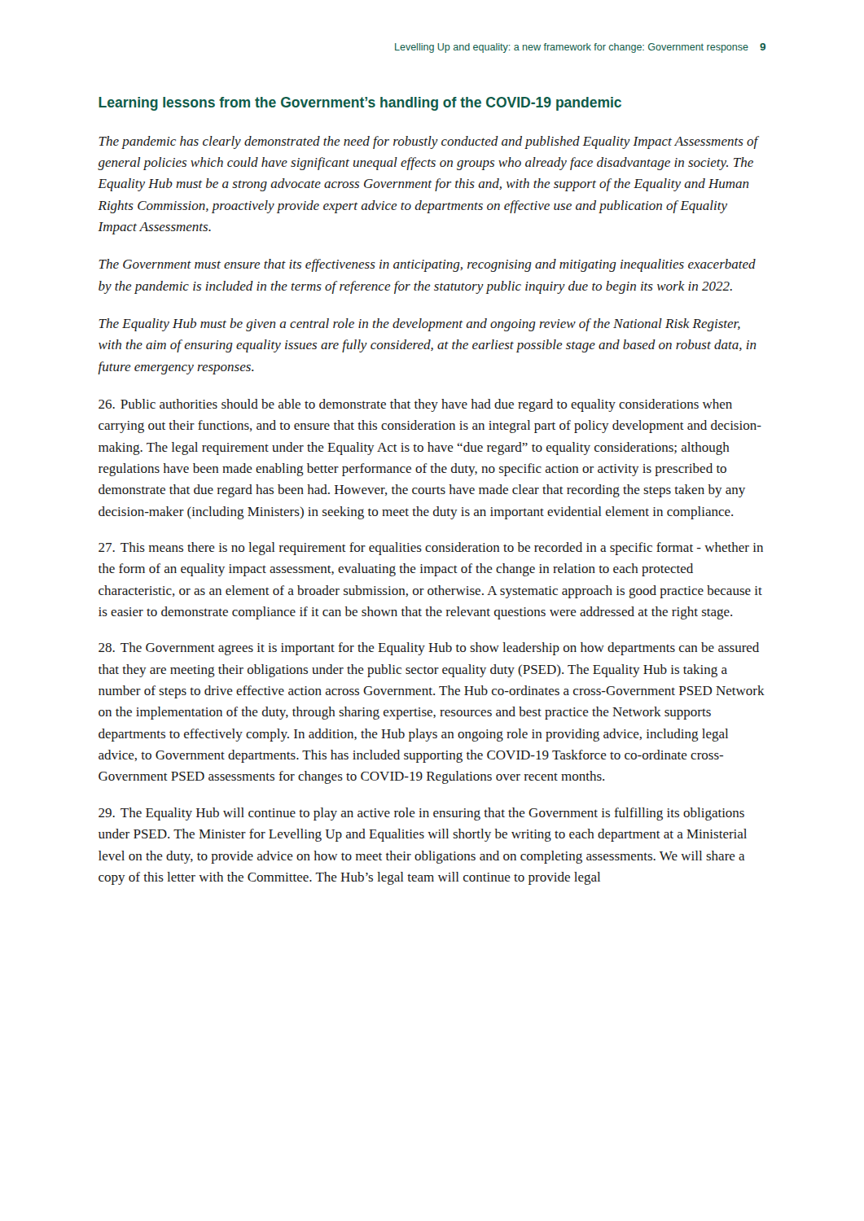Levelling Up and equality: a new framework for change: Government response 9
Learning lessons from the Government’s handling of the COVID-19 pandemic
The pandemic has clearly demonstrated the need for robustly conducted and published Equality Impact Assessments of general policies which could have significant unequal effects on groups who already face disadvantage in society. The Equality Hub must be a strong advocate across Government for this and, with the support of the Equality and Human Rights Commission, proactively provide expert advice to departments on effective use and publication of Equality Impact Assessments.
The Government must ensure that its effectiveness in anticipating, recognising and mitigating inequalities exacerbated by the pandemic is included in the terms of reference for the statutory public inquiry due to begin its work in 2022.
The Equality Hub must be given a central role in the development and ongoing review of the National Risk Register, with the aim of ensuring equality issues are fully considered, at the earliest possible stage and based on robust data, in future emergency responses.
26. Public authorities should be able to demonstrate that they have had due regard to equality considerations when carrying out their functions, and to ensure that this consideration is an integral part of policy development and decision-making. The legal requirement under the Equality Act is to have “due regard” to equality considerations; although regulations have been made enabling better performance of the duty, no specific action or activity is prescribed to demonstrate that due regard has been had. However, the courts have made clear that recording the steps taken by any decision-maker (including Ministers) in seeking to meet the duty is an important evidential element in compliance.
27. This means there is no legal requirement for equalities consideration to be recorded in a specific format - whether in the form of an equality impact assessment, evaluating the impact of the change in relation to each protected characteristic, or as an element of a broader submission, or otherwise. A systematic approach is good practice because it is easier to demonstrate compliance if it can be shown that the relevant questions were addressed at the right stage.
28. The Government agrees it is important for the Equality Hub to show leadership on how departments can be assured that they are meeting their obligations under the public sector equality duty (PSED). The Equality Hub is taking a number of steps to drive effective action across Government. The Hub co-ordinates a cross-Government PSED Network on the implementation of the duty, through sharing expertise, resources and best practice the Network supports departments to effectively comply. In addition, the Hub plays an ongoing role in providing advice, including legal advice, to Government departments. This has included supporting the COVID-19 Taskforce to co-ordinate cross-Government PSED assessments for changes to COVID-19 Regulations over recent months.
29. The Equality Hub will continue to play an active role in ensuring that the Government is fulfilling its obligations under PSED. The Minister for Levelling Up and Equalities will shortly be writing to each department at a Ministerial level on the duty, to provide advice on how to meet their obligations and on completing assessments. We will share a copy of this letter with the Committee. The Hub’s legal team will continue to provide legal